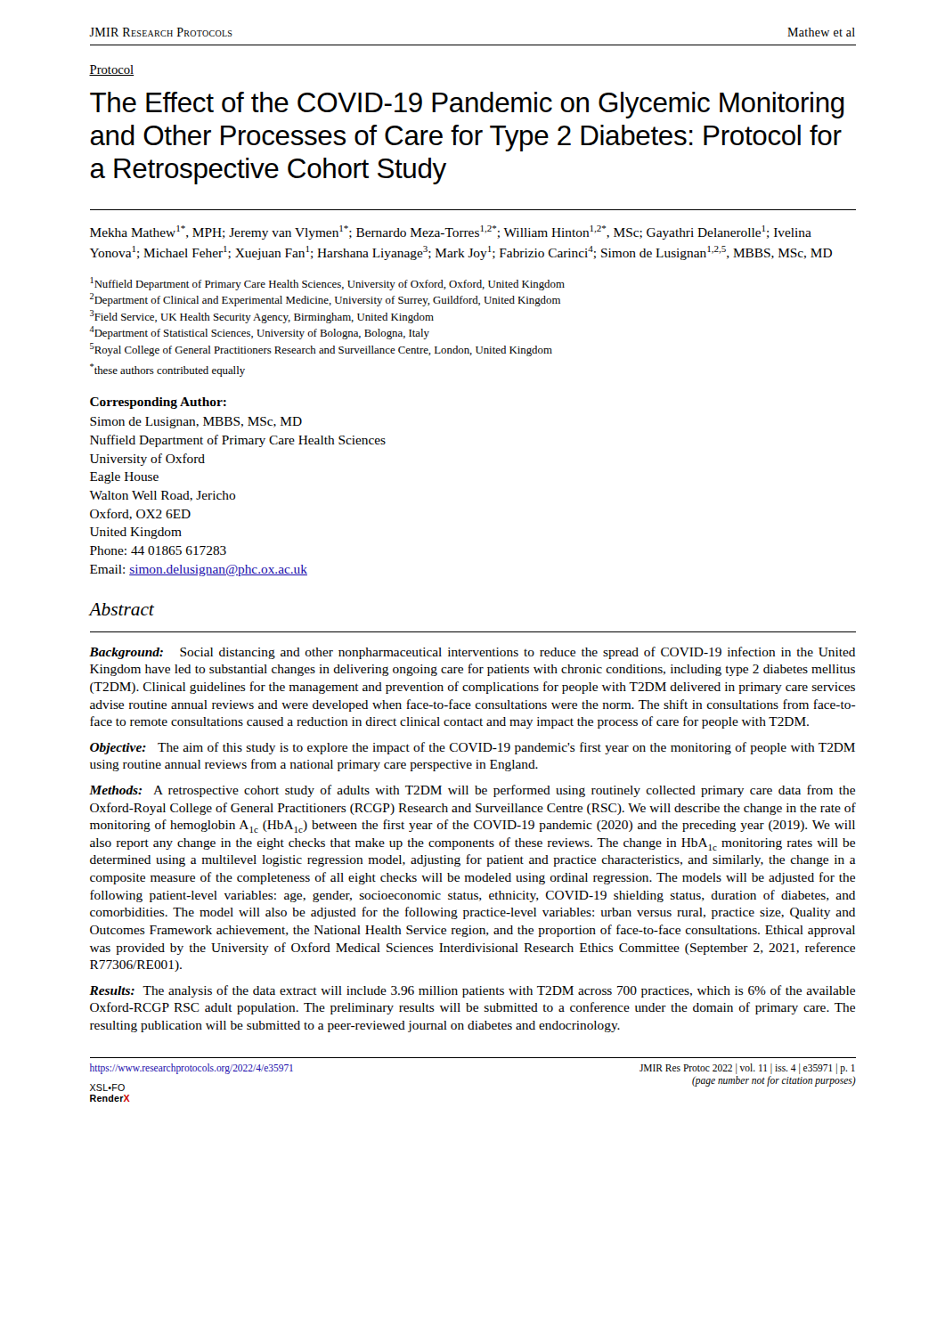JMIR Research Protocols Mathew et al
Protocol
The Effect of the COVID-19 Pandemic on Glycemic Monitoring and Other Processes of Care for Type 2 Diabetes: Protocol for a Retrospective Cohort Study
Mekha Mathew1*, MPH; Jeremy van Vlymen1*; Bernardo Meza-Torres1,2*; William Hinton1,2*, MSc; Gayathri Delanerolle1; Ivelina Yonova1; Michael Feher1; Xuejuan Fan1; Harshana Liyanage3; Mark Joy1; Fabrizio Carinci4; Simon de Lusignan1,2,5, MBBS, MSc, MD
1Nuffield Department of Primary Care Health Sciences, University of Oxford, Oxford, United Kingdom
2Department of Clinical and Experimental Medicine, University of Surrey, Guildford, United Kingdom
3Field Service, UK Health Security Agency, Birmingham, United Kingdom
4Department of Statistical Sciences, University of Bologna, Bologna, Italy
5Royal College of General Practitioners Research and Surveillance Centre, London, United Kingdom
*these authors contributed equally
Corresponding Author:
Simon de Lusignan, MBBS, MSc, MD
Nuffield Department of Primary Care Health Sciences
University of Oxford
Eagle House
Walton Well Road, Jericho
Oxford, OX2 6ED
United Kingdom
Phone: 44 01865 617283
Email: simon.delusignan@phc.ox.ac.uk
Abstract
Background: Social distancing and other nonpharmaceutical interventions to reduce the spread of COVID-19 infection in the United Kingdom have led to substantial changes in delivering ongoing care for patients with chronic conditions, including type 2 diabetes mellitus (T2DM). Clinical guidelines for the management and prevention of complications for people with T2DM delivered in primary care services advise routine annual reviews and were developed when face-to-face consultations were the norm. The shift in consultations from face-to-face to remote consultations caused a reduction in direct clinical contact and may impact the process of care for people with T2DM.
Objective: The aim of this study is to explore the impact of the COVID-19 pandemic's first year on the monitoring of people with T2DM using routine annual reviews from a national primary care perspective in England.
Methods: A retrospective cohort study of adults with T2DM will be performed using routinely collected primary care data from the Oxford-Royal College of General Practitioners (RCGP) Research and Surveillance Centre (RSC). We will describe the change in the rate of monitoring of hemoglobin A1c (HbA1c) between the first year of the COVID-19 pandemic (2020) and the preceding year (2019). We will also report any change in the eight checks that make up the components of these reviews. The change in HbA1c monitoring rates will be determined using a multilevel logistic regression model, adjusting for patient and practice characteristics, and similarly, the change in a composite measure of the completeness of all eight checks will be modeled using ordinal regression. The models will be adjusted for the following patient-level variables: age, gender, socioeconomic status, ethnicity, COVID-19 shielding status, duration of diabetes, and comorbidities. The model will also be adjusted for the following practice-level variables: urban versus rural, practice size, Quality and Outcomes Framework achievement, the National Health Service region, and the proportion of face-to-face consultations. Ethical approval was provided by the University of Oxford Medical Sciences Interdivisional Research Ethics Committee (September 2, 2021, reference R77306/RE001).
Results: The analysis of the data extract will include 3.96 million patients with T2DM across 700 practices, which is 6% of the available Oxford-RCGP RSC adult population. The preliminary results will be submitted to a conference under the domain of primary care. The resulting publication will be submitted to a peer-reviewed journal on diabetes and endocrinology.
https://www.researchprotocols.org/2022/4/e35971
XSL•FO
Render X
JMIR Res Protoc 2022 | vol. 11 | iss. 4 | e35971 | p. 1
(page number not for citation purposes)